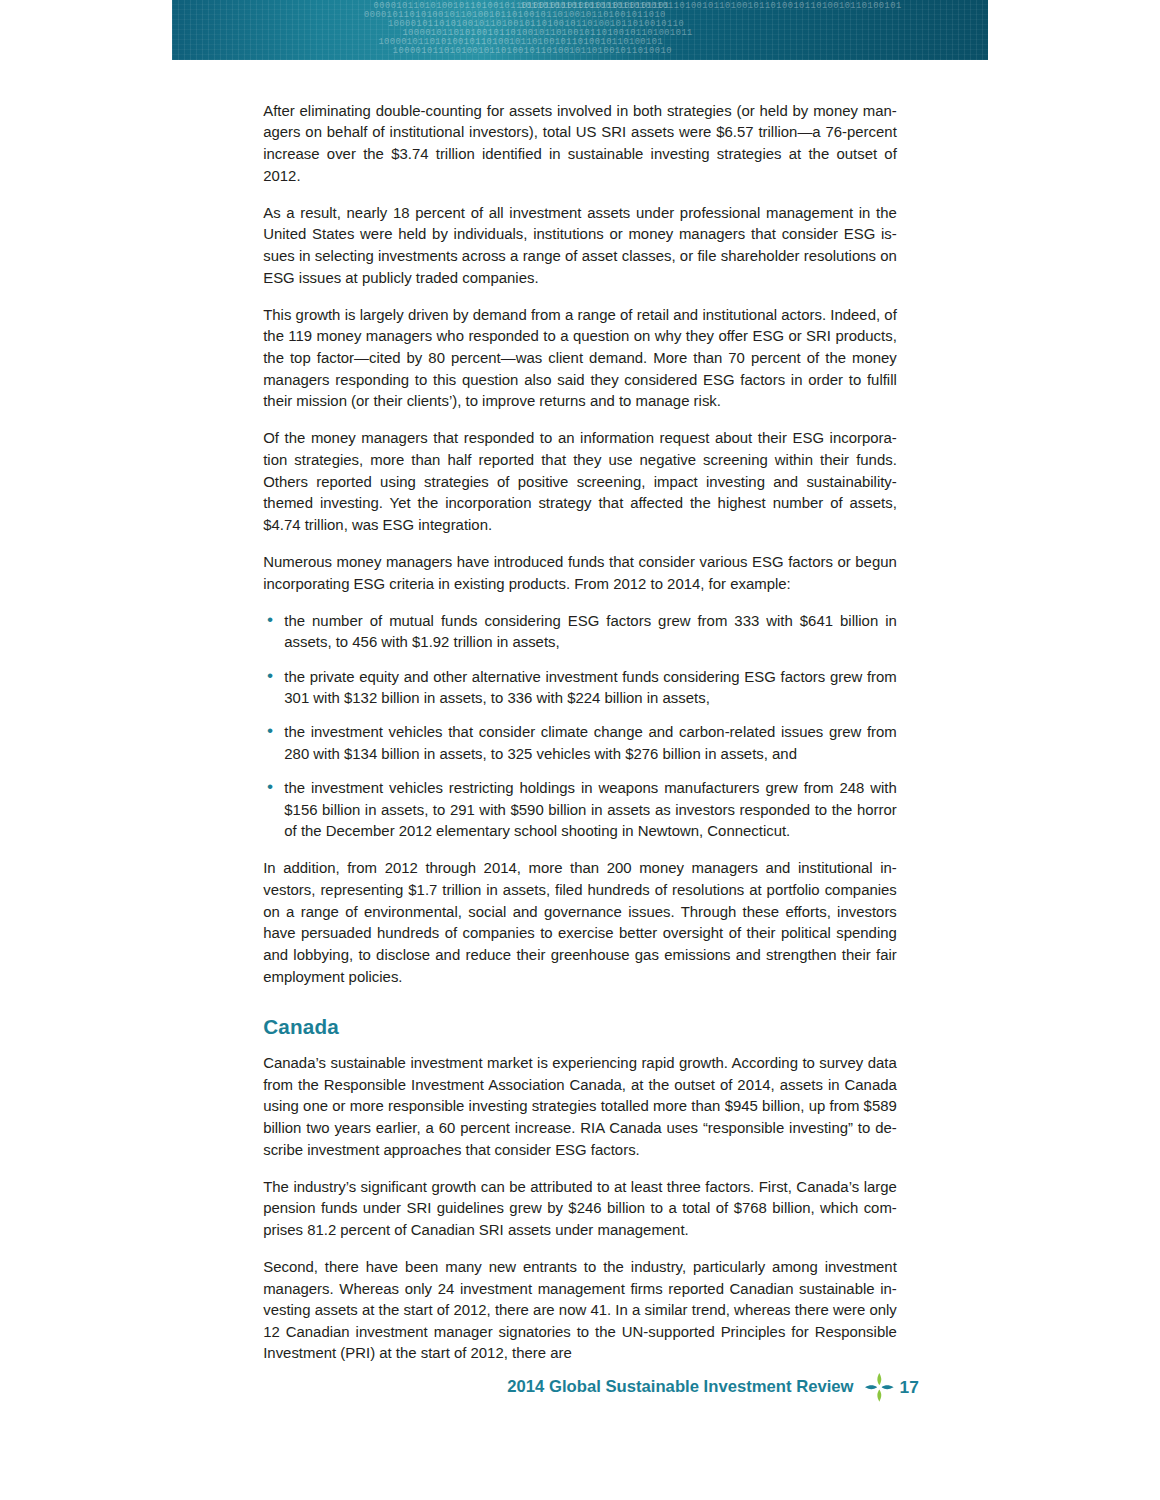0000101101010010110100101101001011010010110100101101 00001011010100101101001011010010110100101101001011010 1000010110101001011010010110100101101001011010010110 100001011010100101101001011010010110100101101001011 10000101101010010110100101101001011010010110100101 1000010110101001011010010110100101101001011010010 1011010010110100101101001011010010110100101101001011010010110100101
After eliminating double-counting for assets involved in both strategies (or held by money managers on behalf of institutional investors), total US SRI assets were $6.57 trillion—a 76-percent increase over the $3.74 trillion identified in sustainable investing strategies at the outset of 2012.
As a result, nearly 18 percent of all investment assets under professional management in the United States were held by individuals, institutions or money managers that consider ESG issues in selecting investments across a range of asset classes, or file shareholder resolutions on ESG issues at publicly traded companies.
This growth is largely driven by demand from a range of retail and institutional actors. Indeed, of the 119 money managers who responded to a question on why they offer ESG or SRI products, the top factor—cited by 80 percent—was client demand. More than 70 percent of the money managers responding to this question also said they considered ESG factors in order to fulfill their mission (or their clients’), to improve returns and to manage risk.
Of the money managers that responded to an information request about their ESG incorporation strategies, more than half reported that they use negative screening within their funds. Others reported using strategies of positive screening, impact investing and sustainability-themed investing. Yet the incorporation strategy that affected the highest number of assets, $4.74 trillion, was ESG integration.
Numerous money managers have introduced funds that consider various ESG factors or begun incorporating ESG criteria in existing products. From 2012 to 2014, for example:
the number of mutual funds considering ESG factors grew from 333 with $641 billion in assets, to 456 with $1.92 trillion in assets,
the private equity and other alternative investment funds considering ESG factors grew from 301 with $132 billion in assets, to 336 with $224 billion in assets,
the investment vehicles that consider climate change and carbon-related issues grew from 280 with $134 billion in assets, to 325 vehicles with $276 billion in assets, and
the investment vehicles restricting holdings in weapons manufacturers grew from 248 with $156 billion in assets, to 291 with $590 billion in assets as investors responded to the horror of the December 2012 elementary school shooting in Newtown, Connecticut.
In addition, from 2012 through 2014, more than 200 money managers and institutional investors, representing $1.7 trillion in assets, filed hundreds of resolutions at portfolio companies on a range of environmental, social and governance issues. Through these efforts, investors have persuaded hundreds of companies to exercise better oversight of their political spending and lobbying, to disclose and reduce their greenhouse gas emissions and strengthen their fair employment policies.
Canada
Canada’s sustainable investment market is experiencing rapid growth. According to survey data from the Responsible Investment Association Canada, at the outset of 2014, assets in Canada using one or more responsible investing strategies totalled more than $945 billion, up from $589 billion two years earlier, a 60 percent increase. RIA Canada uses “responsible investing” to describe investment approaches that consider ESG factors.
The industry’s significant growth can be attributed to at least three factors. First, Canada’s large pension funds under SRI guidelines grew by $246 billion to a total of $768 billion, which comprises 81.2 percent of Canadian SRI assets under management.
Second, there have been many new entrants to the industry, particularly among investment managers. Whereas only 24 investment management firms reported Canadian sustainable investing assets at the start of 2012, there are now 41. In a similar trend, whereas there were only 12 Canadian investment manager signatories to the UN-supported Principles for Responsible Investment (PRI) at the start of 2012, there are
2014 Global Sustainable Investment Review 17